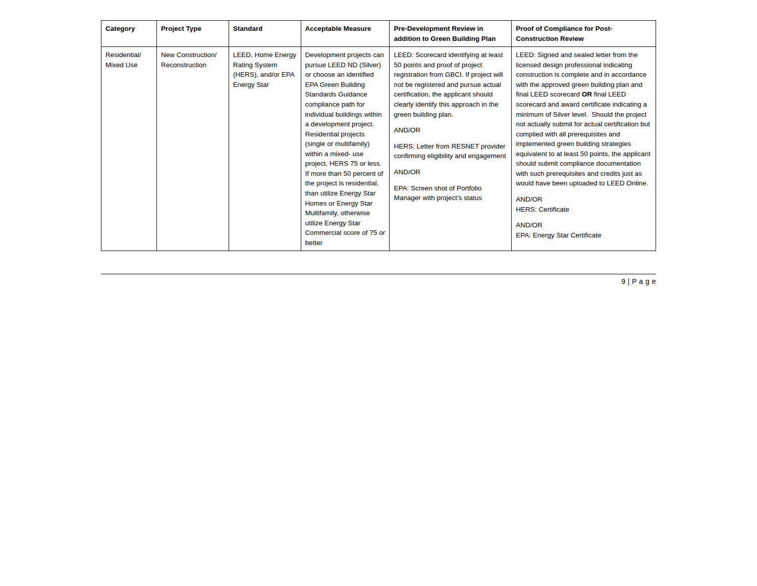| Category | Project Type | Standard | Acceptable Measure | Pre-Development Review in addition to Green Building Plan | Proof of Compliance for Post-Construction Review |
| --- | --- | --- | --- | --- | --- |
| Residential/ Mixed Use | New Construction/ Reconstruction | LEED, Home Energy Rating System (HERS), and/or EPA Energy Star | Development projects can pursue LEED ND (Silver) or choose an identified EPA Green Building Standards Guidance compliance path for individual buildings within a development project. Residential projects (single or multifamily) within a mixed- use project, HERS 75 or less. If more than 50 percent of the project is residential, than utilize Energy Star Homes or Energy Star Multifamily, otherwise utilize Energy Star Commercial score of 75 or better | LEED: Scorecard identifying at least 50 points and proof of project registration from GBCI. If project will not be registered and pursue actual certification, the applicant should clearly identify this approach in the green building plan. AND/OR HERS: Letter from RESNET provider confirming eligibility and engagement AND/OR EPA: Screen shot of Portfolio Manager with project’s status | LEED: Signed and sealed letter from the licensed design professional indicating construction is complete and in accordance with the approved green building plan and final LEED scorecard OR final LEED scorecard and award certificate indicating a minimum of Silver level. Should the project not actually submit for actual certification but complied with all prerequisites and implemented green building strategies equivalent to at least 50 points, the applicant should submit compliance documentation with such prerequisites and credits just as would have been uploaded to LEED Online. AND/OR HERS: Certificate AND/OR EPA: Energy Star Certificate |
9 | P a g e